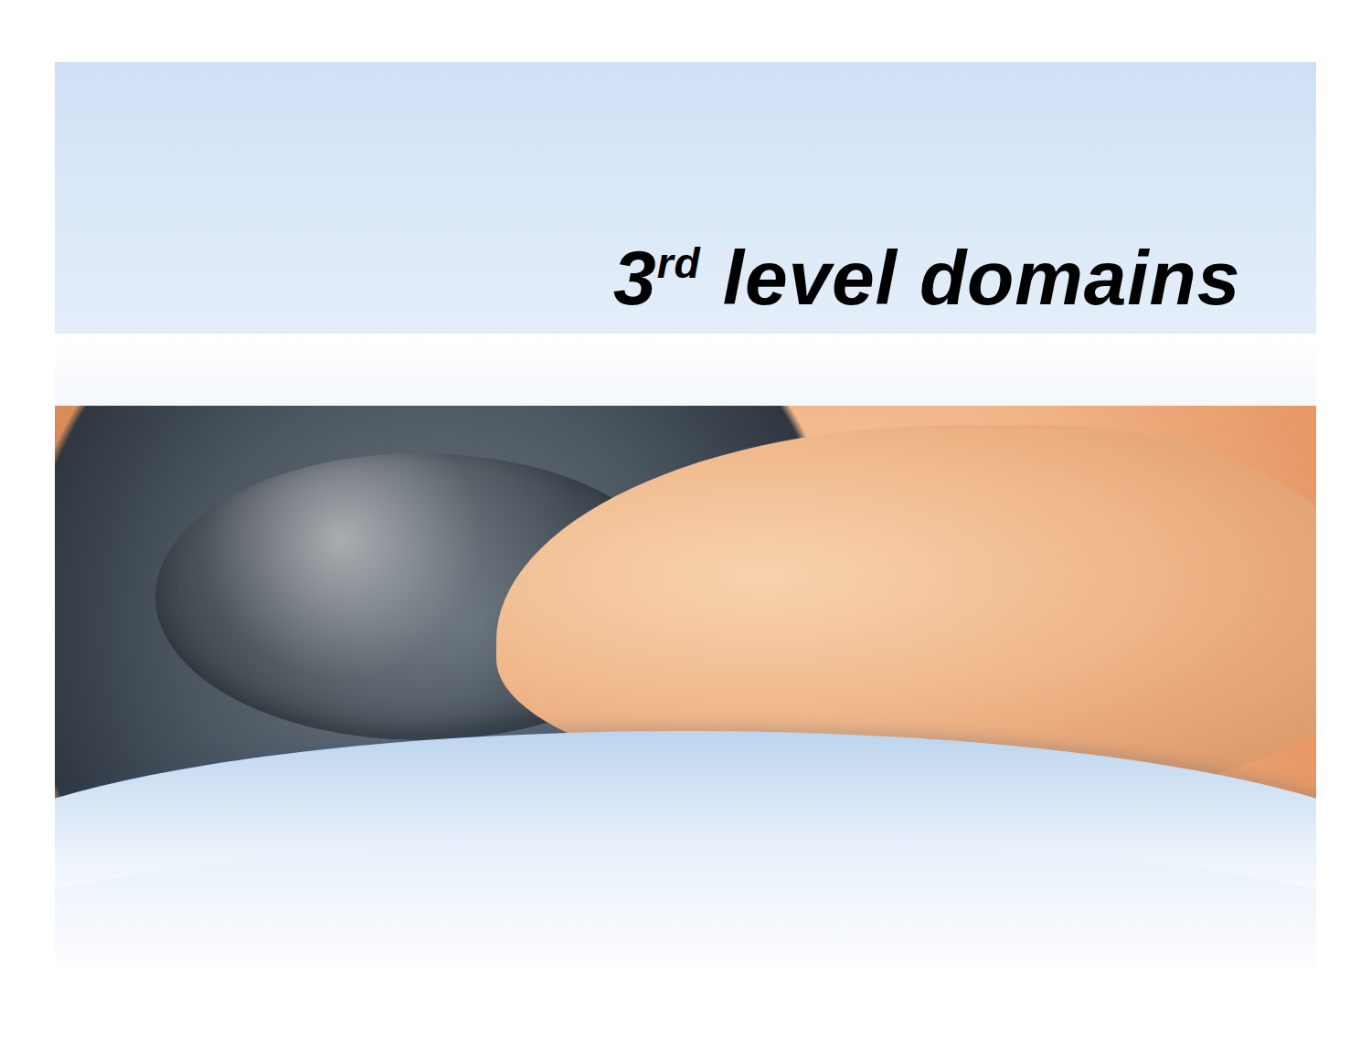3rd level domains